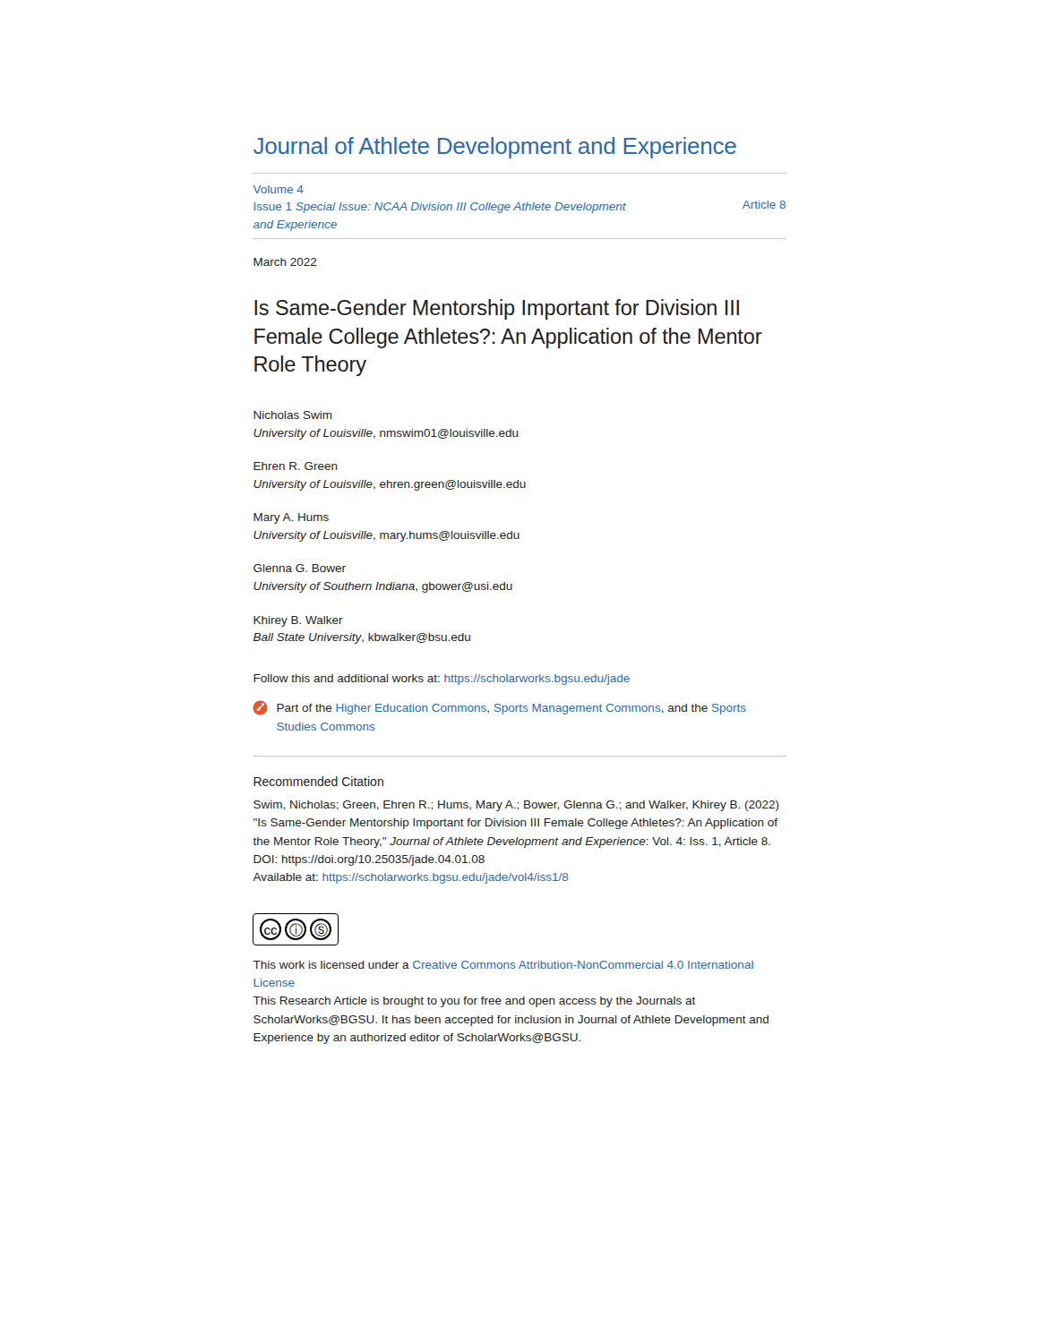Journal of Athlete Development and Experience
Volume 4 Issue 1 Special Issue: NCAA Division III College Athlete Development and Experience
Article 8
March 2022
Is Same-Gender Mentorship Important for Division III Female College Athletes?: An Application of the Mentor Role Theory
Nicholas Swim University of Louisville, nmswim01@louisville.edu
Ehren R. Green University of Louisville, ehren.green@louisville.edu
Mary A. Hums University of Louisville, mary.hums@louisville.edu
Glenna G. Bower University of Southern Indiana, gbower@usi.edu
Khirey B. Walker Ball State University, kbwalker@bsu.edu
Follow this and additional works at: https://scholarworks.bgsu.edu/jade
Part of the Higher Education Commons, Sports Management Commons, and the Sports Studies Commons
Recommended Citation
Swim, Nicholas; Green, Ehren R.; Hums, Mary A.; Bower, Glenna G.; and Walker, Khirey B. (2022) "Is Same-Gender Mentorship Important for Division III Female College Athletes?: An Application of the Mentor Role Theory," Journal of Athlete Development and Experience: Vol. 4: Iss. 1, Article 8.
DOI: https://doi.org/10.25035/jade.04.01.08
Available at: https://scholarworks.bgsu.edu/jade/vol4/iss1/8
cc ⓘ Ⓢ
This work is licensed under a Creative Commons Attribution-NonCommercial 4.0 International License
This Research Article is brought to you for free and open access by the Journals at ScholarWorks@BGSU. It has been accepted for inclusion in Journal of Athlete Development and Experience by an authorized editor of ScholarWorks@BGSU.